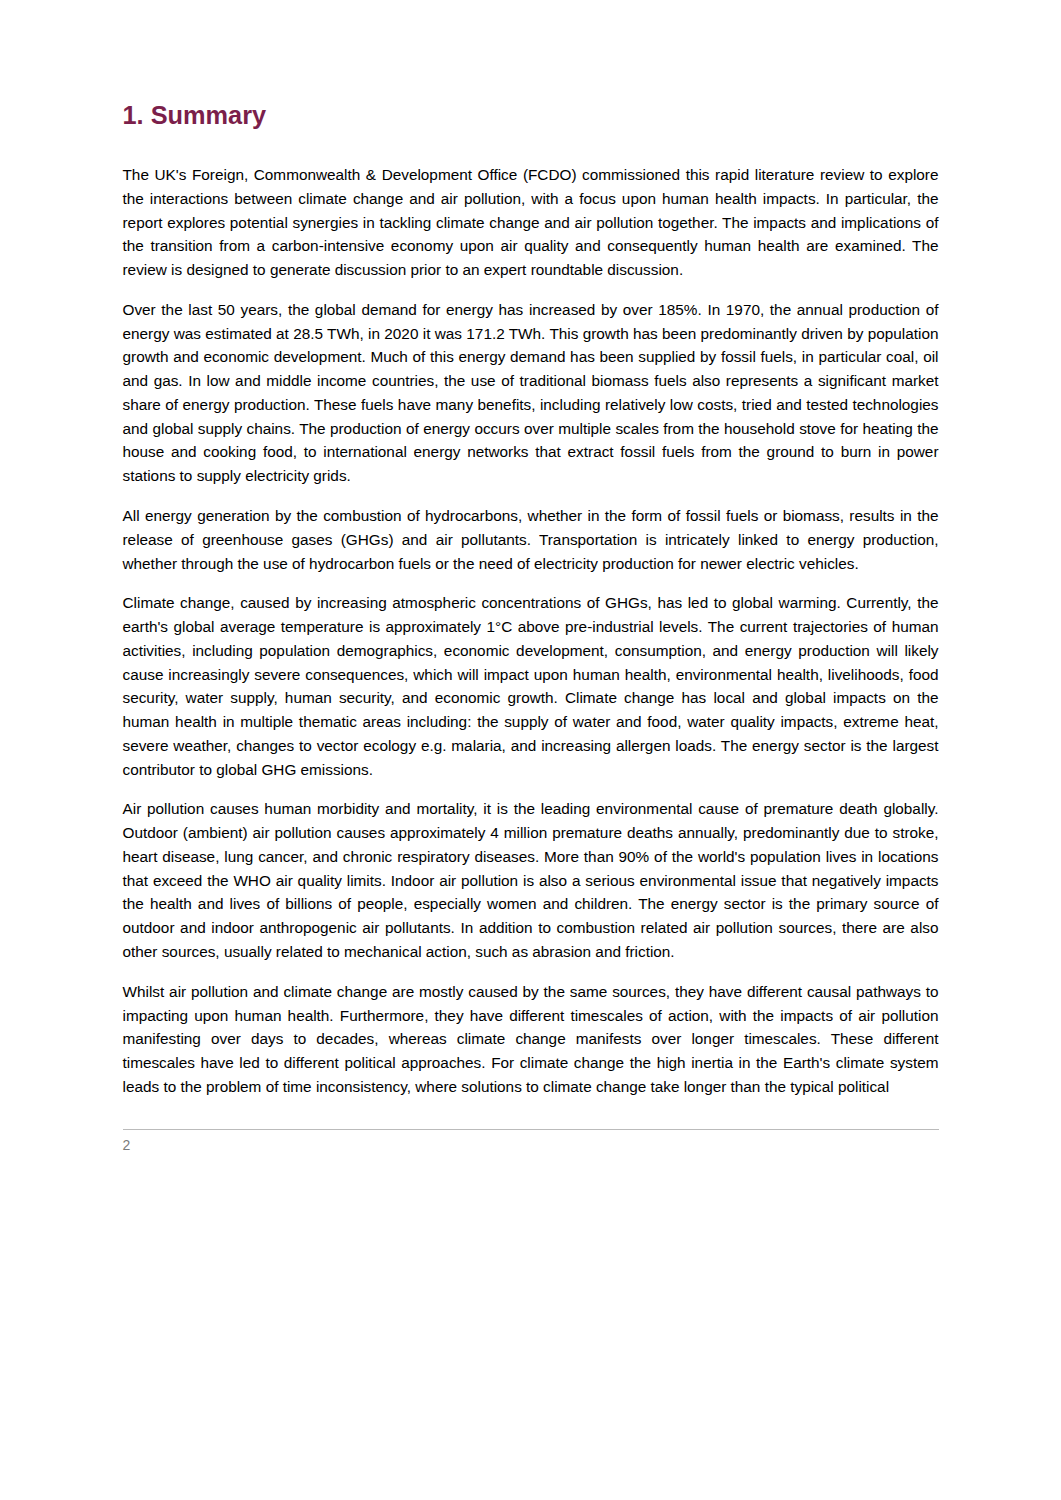1. Summary
The UK's Foreign, Commonwealth & Development Office (FCDO) commissioned this rapid literature review to explore the interactions between climate change and air pollution, with a focus upon human health impacts. In particular, the report explores potential synergies in tackling climate change and air pollution together. The impacts and implications of the transition from a carbon-intensive economy upon air quality and consequently human health are examined. The review is designed to generate discussion prior to an expert roundtable discussion.
Over the last 50 years, the global demand for energy has increased by over 185%. In 1970, the annual production of energy was estimated at 28.5 TWh, in 2020 it was 171.2 TWh. This growth has been predominantly driven by population growth and economic development. Much of this energy demand has been supplied by fossil fuels, in particular coal, oil and gas. In low and middle income countries, the use of traditional biomass fuels also represents a significant market share of energy production. These fuels have many benefits, including relatively low costs, tried and tested technologies and global supply chains. The production of energy occurs over multiple scales from the household stove for heating the house and cooking food, to international energy networks that extract fossil fuels from the ground to burn in power stations to supply electricity grids.
All energy generation by the combustion of hydrocarbons, whether in the form of fossil fuels or biomass, results in the release of greenhouse gases (GHGs) and air pollutants. Transportation is intricately linked to energy production, whether through the use of hydrocarbon fuels or the need of electricity production for newer electric vehicles.
Climate change, caused by increasing atmospheric concentrations of GHGs, has led to global warming. Currently, the earth's global average temperature is approximately 1°C above pre-industrial levels. The current trajectories of human activities, including population demographics, economic development, consumption, and energy production will likely cause increasingly severe consequences, which will impact upon human health, environmental health, livelihoods, food security, water supply, human security, and economic growth. Climate change has local and global impacts on the human health in multiple thematic areas including: the supply of water and food, water quality impacts, extreme heat, severe weather, changes to vector ecology e.g. malaria, and increasing allergen loads. The energy sector is the largest contributor to global GHG emissions.
Air pollution causes human morbidity and mortality, it is the leading environmental cause of premature death globally. Outdoor (ambient) air pollution causes approximately 4 million premature deaths annually, predominantly due to stroke, heart disease, lung cancer, and chronic respiratory diseases. More than 90% of the world's population lives in locations that exceed the WHO air quality limits. Indoor air pollution is also a serious environmental issue that negatively impacts the health and lives of billions of people, especially women and children. The energy sector is the primary source of outdoor and indoor anthropogenic air pollutants. In addition to combustion related air pollution sources, there are also other sources, usually related to mechanical action, such as abrasion and friction.
Whilst air pollution and climate change are mostly caused by the same sources, they have different causal pathways to impacting upon human health. Furthermore, they have different timescales of action, with the impacts of air pollution manifesting over days to decades, whereas climate change manifests over longer timescales. These different timescales have led to different political approaches. For climate change the high inertia in the Earth's climate system leads to the problem of time inconsistency, where solutions to climate change take longer than the typical political
2